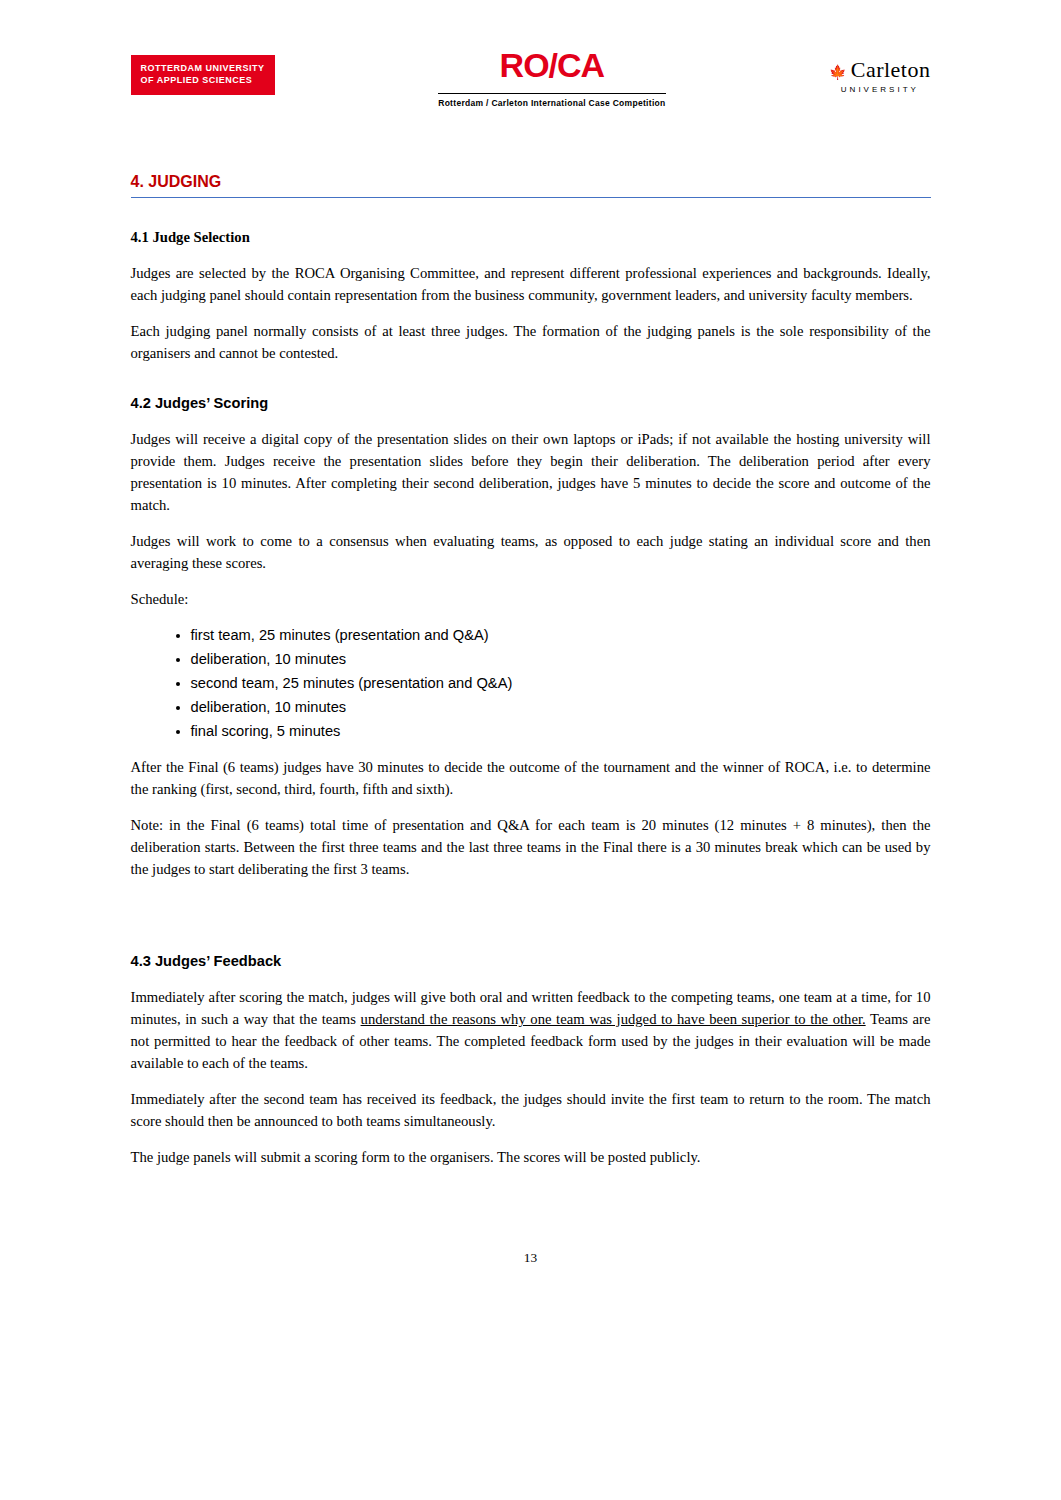Rotterdam University
of Applied Sciences
RO/CA
Rotterdam / Carleton International Case Competition
Carleton
UNIVERSITY
4. JUDGING
4.1 Judge Selection
Judges are selected by the ROCA Organising Committee, and represent different professional experiences and backgrounds. Ideally, each judging panel should contain representation from the business community, government leaders, and university faculty members.
Each judging panel normally consists of at least three judges. The formation of the judging panels is the sole responsibility of the organisers and cannot be contested.
4.2 Judges’ Scoring
Judges will receive a digital copy of the presentation slides on their own laptops or iPads; if not available the hosting university will provide them. Judges receive the presentation slides before they begin their deliberation. The deliberation period after every presentation is 10 minutes. After completing their second deliberation, judges have 5 minutes to decide the score and outcome of the match.
Judges will work to come to a consensus when evaluating teams, as opposed to each judge stating an individual score and then averaging these scores.
Schedule:
first team, 25 minutes (presentation and Q&A)
deliberation, 10 minutes
second team, 25 minutes (presentation and Q&A)
deliberation, 10 minutes
final scoring, 5 minutes
After the Final (6 teams) judges have 30 minutes to decide the outcome of the tournament and the winner of ROCA, i.e. to determine the ranking (first, second, third, fourth, fifth and sixth).
Note: in the Final (6 teams) total time of presentation and Q&A for each team is 20 minutes (12 minutes + 8 minutes), then the deliberation starts. Between the first three teams and the last three teams in the Final there is a 30 minutes break which can be used by the judges to start deliberating the first 3 teams.
4.3 Judges’ Feedback
Immediately after scoring the match, judges will give both oral and written feedback to the competing teams, one team at a time, for 10 minutes, in such a way that the teams understand the reasons why one team was judged to have been superior to the other. Teams are not permitted to hear the feedback of other teams. The completed feedback form used by the judges in their evaluation will be made available to each of the teams.
Immediately after the second team has received its feedback, the judges should invite the first team to return to the room. The match score should then be announced to both teams simultaneously.
The judge panels will submit a scoring form to the organisers. The scores will be posted publicly.
13